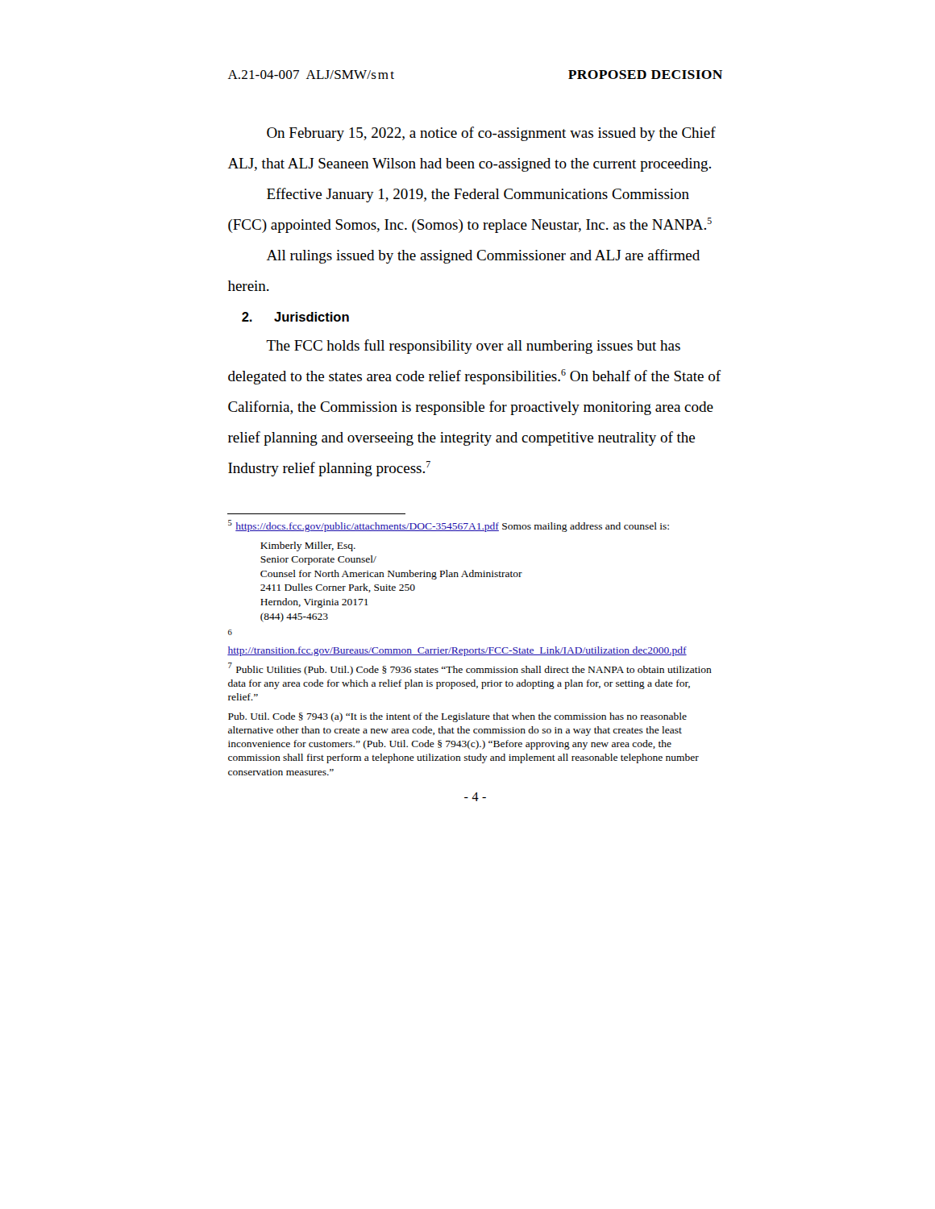A.21-04-007 ALJ/SMW/smt
PROPOSED DECISION
On February 15, 2022, a notice of co-assignment was issued by the Chief ALJ, that ALJ Seaneen Wilson had been co-assigned to the current proceeding.
Effective January 1, 2019, the Federal Communications Commission (FCC) appointed Somos, Inc. (Somos) to replace Neustar, Inc. as the NANPA.5
All rulings issued by the assigned Commissioner and ALJ are affirmed herein.
2. Jurisdiction
The FCC holds full responsibility over all numbering issues but has delegated to the states area code relief responsibilities.6 On behalf of the State of California, the Commission is responsible for proactively monitoring area code relief planning and overseeing the integrity and competitive neutrality of the Industry relief planning process.7
5 https://docs.fcc.gov/public/attachments/DOC-354567A1.pdf Somos mailing address and counsel is:
Kimberly Miller, Esq.
Senior Corporate Counsel/
Counsel for North American Numbering Plan Administrator
2411 Dulles Corner Park, Suite 250
Herndon, Virginia 20171
(844) 445-4623
6
http://transition.fcc.gov/Bureaus/Common_Carrier/Reports/FCC-State_Link/IAD/utilization dec2000.pdf
7 Public Utilities (Pub. Util.) Code § 7936 states “The commission shall direct the NANPA to obtain utilization data for any area code for which a relief plan is proposed, prior to adopting a plan for, or setting a date for, relief.”
Pub. Util. Code § 7943 (a) “It is the intent of the Legislature that when the commission has no reasonable alternative other than to create a new area code, that the commission do so in a way that creates the least inconvenience for customers.” (Pub. Util. Code § 7943(c).) “Before approving any new area code, the commission shall first perform a telephone utilization study and implement all reasonable telephone number conservation measures.”
- 4 -